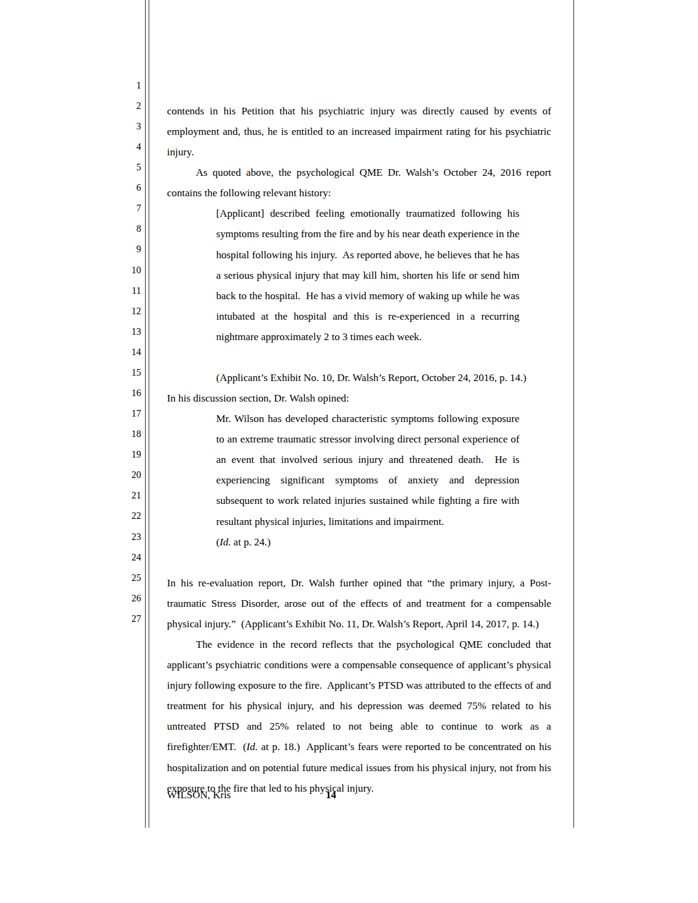1
2
3
4
5
6
7
8
9
10
11
12
13
14
15
16
17
18
19
20
21
22
23
24
25
26
27
contends in his Petition that his psychiatric injury was directly caused by events of employment and, thus, he is entitled to an increased impairment rating for his psychiatric injury.
As quoted above, the psychological QME Dr. Walsh’s October 24, 2016 report contains the following relevant history:
[Applicant] described feeling emotionally traumatized following his symptoms resulting from the fire and by his near death experience in the hospital following his injury. As reported above, he believes that he has a serious physical injury that may kill him, shorten his life or send him back to the hospital. He has a vivid memory of waking up while he was intubated at the hospital and this is re-experienced in a recurring nightmare approximately 2 to 3 times each week.
(Applicant’s Exhibit No. 10, Dr. Walsh’s Report, October 24, 2016, p. 14.)
In his discussion section, Dr. Walsh opined:
Mr. Wilson has developed characteristic symptoms following exposure to an extreme traumatic stressor involving direct personal experience of an event that involved serious injury and threatened death. He is experiencing significant symptoms of anxiety and depression subsequent to work related injuries sustained while fighting a fire with resultant physical injuries, limitations and impairment.
(Id. at p. 24.)
In his re-evaluation report, Dr. Walsh further opined that “the primary injury, a Post-traumatic Stress Disorder, arose out of the effects of and treatment for a compensable physical injury.” (Applicant’s Exhibit No. 11, Dr. Walsh’s Report, April 14, 2017, p. 14.)
The evidence in the record reflects that the psychological QME concluded that applicant’s psychiatric conditions were a compensable consequence of applicant’s physical injury following exposure to the fire. Applicant’s PTSD was attributed to the effects of and treatment for his physical injury, and his depression was deemed 75% related to his untreated PTSD and 25% related to not being able to continue to work as a firefighter/EMT. (Id. at p. 18.) Applicant’s fears were reported to be concentrated on his hospitalization and on potential future medical issues from his physical injury, not from his exposure to the fire that led to his physical injury.
WILSON, Kris 14